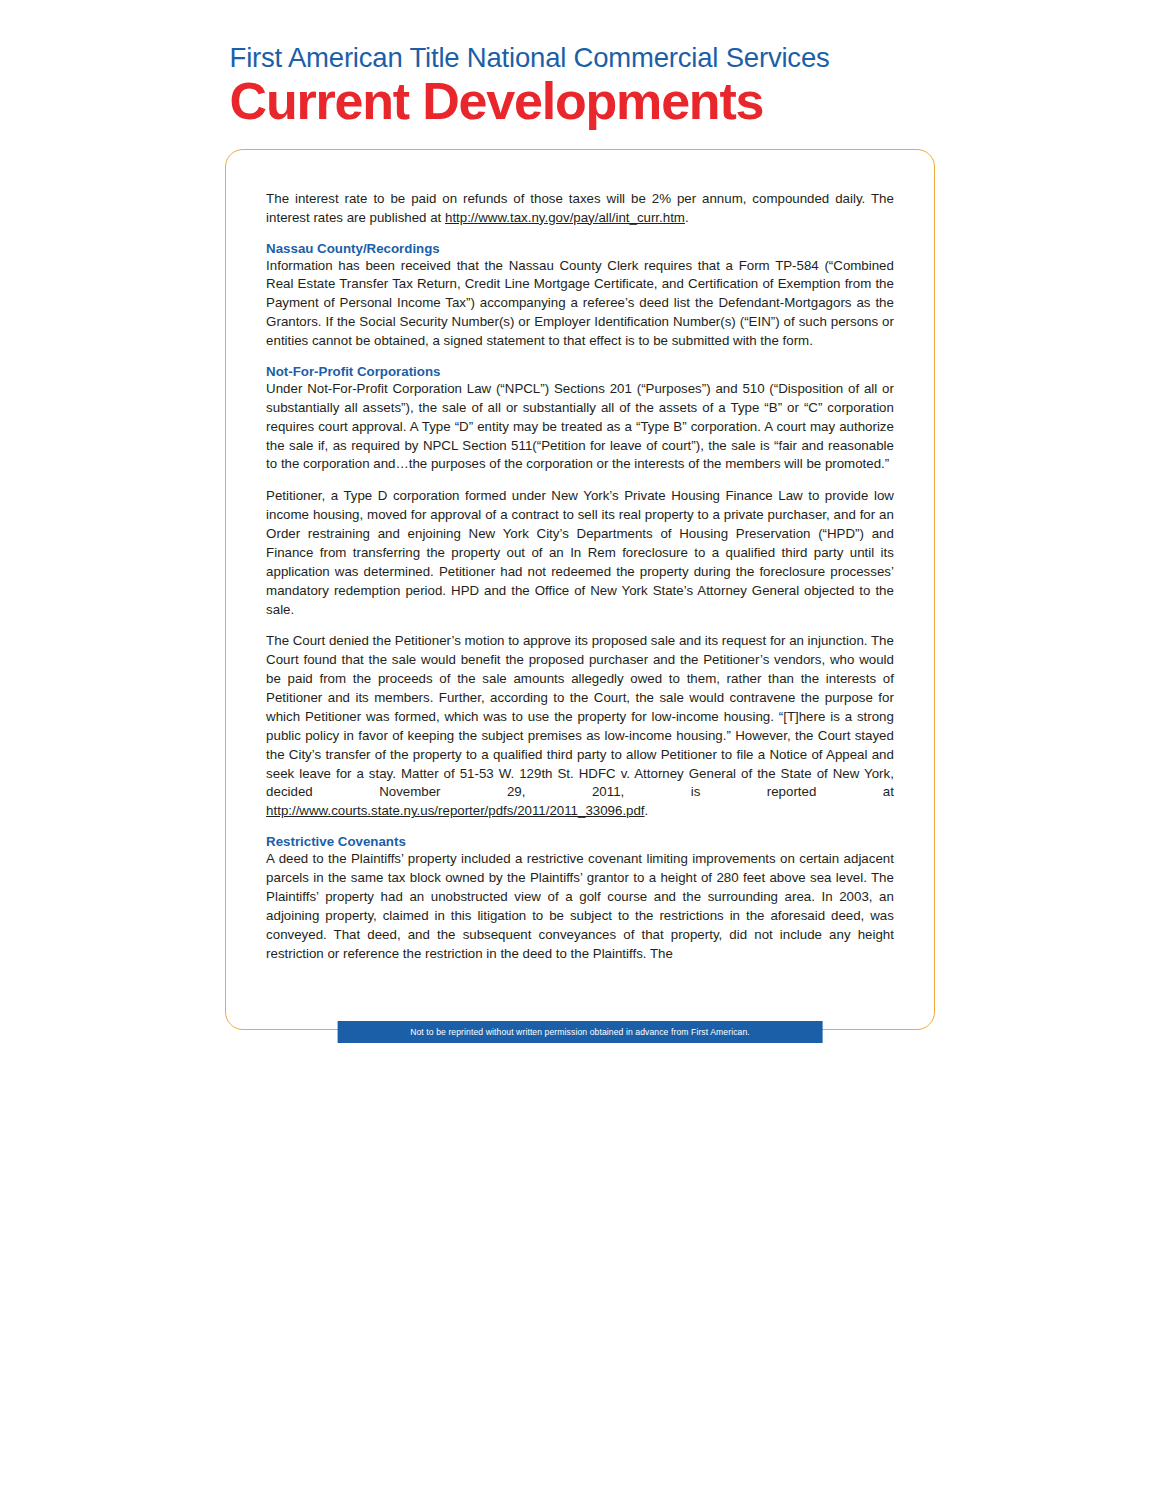First American Title National Commercial Services
Current Developments
The interest rate to be paid on refunds of those taxes will be 2% per annum, compounded daily. The interest rates are published at http://www.tax.ny.gov/pay/all/int_curr.htm.
Nassau County/Recordings
Information has been received that the Nassau County Clerk requires that a Form TP-584 (“Combined Real Estate Transfer Tax Return, Credit Line Mortgage Certificate, and Certification of Exemption from the Payment of Personal Income Tax”) accompanying a referee’s deed list the Defendant-Mortgagors as the Grantors. If the Social Security Number(s) or Employer Identification Number(s) (“EIN”) of such persons or entities cannot be obtained, a signed statement to that effect is to be submitted with the form.
Not-For-Profit Corporations
Under Not-For-Profit Corporation Law (“NPCL”) Sections 201 (“Purposes”) and 510 (“Disposition of all or substantially all assets”), the sale of all or substantially all of the assets of a Type “B” or “C” corporation requires court approval. A Type “D” entity may be treated as a “Type B” corporation. A court may authorize the sale if, as required by NPCL Section 511(“Petition for leave of court”), the sale is “fair and reasonable to the corporation and…the purposes of the corporation or the interests of the members will be promoted.”
Petitioner, a Type D corporation formed under New York’s Private Housing Finance Law to provide low income housing, moved for approval of a contract to sell its real property to a private purchaser, and for an Order restraining and enjoining New York City’s Departments of Housing Preservation (“HPD”) and Finance from transferring the property out of an In Rem foreclosure to a qualified third party until its application was determined. Petitioner had not redeemed the property during the foreclosure processes’ mandatory redemption period. HPD and the Office of New York State’s Attorney General objected to the sale.
The Court denied the Petitioner’s motion to approve its proposed sale and its request for an injunction. The Court found that the sale would benefit the proposed purchaser and the Petitioner’s vendors, who would be paid from the proceeds of the sale amounts allegedly owed to them, rather than the interests of Petitioner and its members. Further, according to the Court, the sale would contravene the purpose for which Petitioner was formed, which was to use the property for low-income housing. “[T]here is a strong public policy in favor of keeping the subject premises as low-income housing.” However, the Court stayed the City’s transfer of the property to a qualified third party to allow Petitioner to file a Notice of Appeal and seek leave for a stay. Matter of 51-53 W. 129th St. HDFC v. Attorney General of the State of New York, decided November 29, 2011, is reported at http://www.courts.state.ny.us/reporter/pdfs/2011/2011_33096.pdf.
Restrictive Covenants
A deed to the Plaintiffs’ property included a restrictive covenant limiting improvements on certain adjacent parcels in the same tax block owned by the Plaintiffs’ grantor to a height of 280 feet above sea level. The Plaintiffs’ property had an unobstructed view of a golf course and the surrounding area. In 2003, an adjoining property, claimed in this litigation to be subject to the restrictions in the aforesaid deed, was conveyed. That deed, and the subsequent conveyances of that property, did not include any height restriction or reference the restriction in the deed to the Plaintiffs. The
Not to be reprinted without written permission obtained in advance from First American.